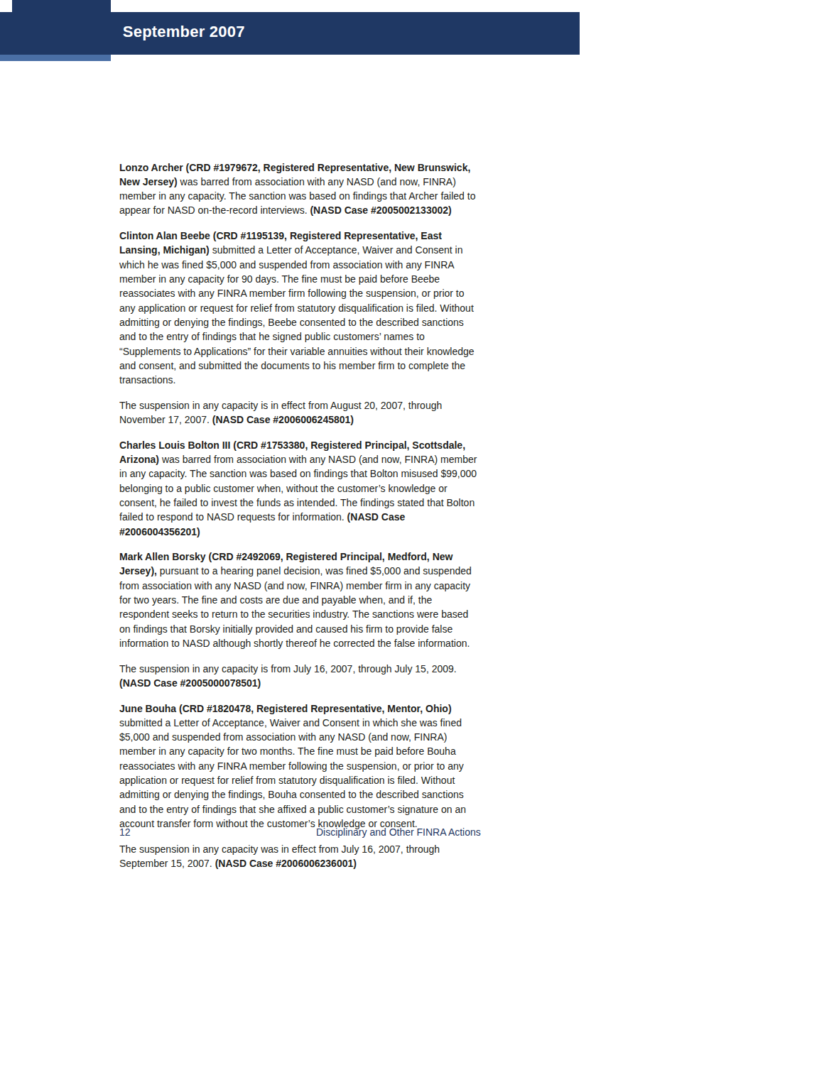September 2007
Lonzo Archer (CRD #1979672, Registered Representative, New Brunswick, New Jersey) was barred from association with any NASD (and now, FINRA) member in any capacity. The sanction was based on findings that Archer failed to appear for NASD on-the-record interviews. (NASD Case #2005002133002)
Clinton Alan Beebe (CRD #1195139, Registered Representative, East Lansing, Michigan) submitted a Letter of Acceptance, Waiver and Consent in which he was fined $5,000 and suspended from association with any FINRA member in any capacity for 90 days. The fine must be paid before Beebe reassociates with any FINRA member firm following the suspension, or prior to any application or request for relief from statutory disqualification is filed. Without admitting or denying the findings, Beebe consented to the described sanctions and to the entry of findings that he signed public customers’ names to “Supplements to Applications” for their variable annuities without their knowledge and consent, and submitted the documents to his member firm to complete the transactions.
The suspension in any capacity is in effect from August 20, 2007, through November 17, 2007. (NASD Case #2006006245801)
Charles Louis Bolton III (CRD #1753380, Registered Principal, Scottsdale, Arizona) was barred from association with any NASD (and now, FINRA) member in any capacity. The sanction was based on findings that Bolton misused $99,000 belonging to a public customer when, without the customer’s knowledge or consent, he failed to invest the funds as intended. The findings stated that Bolton failed to respond to NASD requests for information. (NASD Case #2006004356201)
Mark Allen Borsky (CRD #2492069, Registered Principal, Medford, New Jersey), pursuant to a hearing panel decision, was fined $5,000 and suspended from association with any NASD (and now, FINRA) member firm in any capacity for two years. The fine and costs are due and payable when, and if, the respondent seeks to return to the securities industry. The sanctions were based on findings that Borsky initially provided and caused his firm to provide false information to NASD although shortly thereof he corrected the false information.
The suspension in any capacity is from July 16, 2007, through July 15, 2009. (NASD Case #2005000078501)
June Bouha (CRD #1820478, Registered Representative, Mentor, Ohio) submitted a Letter of Acceptance, Waiver and Consent in which she was fined $5,000 and suspended from association with any NASD (and now, FINRA) member in any capacity for two months. The fine must be paid before Bouha reassociates with any FINRA member following the suspension, or prior to any application or request for relief from statutory disqualification is filed. Without admitting or denying the findings, Bouha consented to the described sanctions and to the entry of findings that she affixed a public customer’s signature on an account transfer form without the customer’s knowledge or consent.
The suspension in any capacity was in effect from July 16, 2007, through September 15, 2007. (NASD Case #2006006236001)
12 Disciplinary and Other FINRA Actions